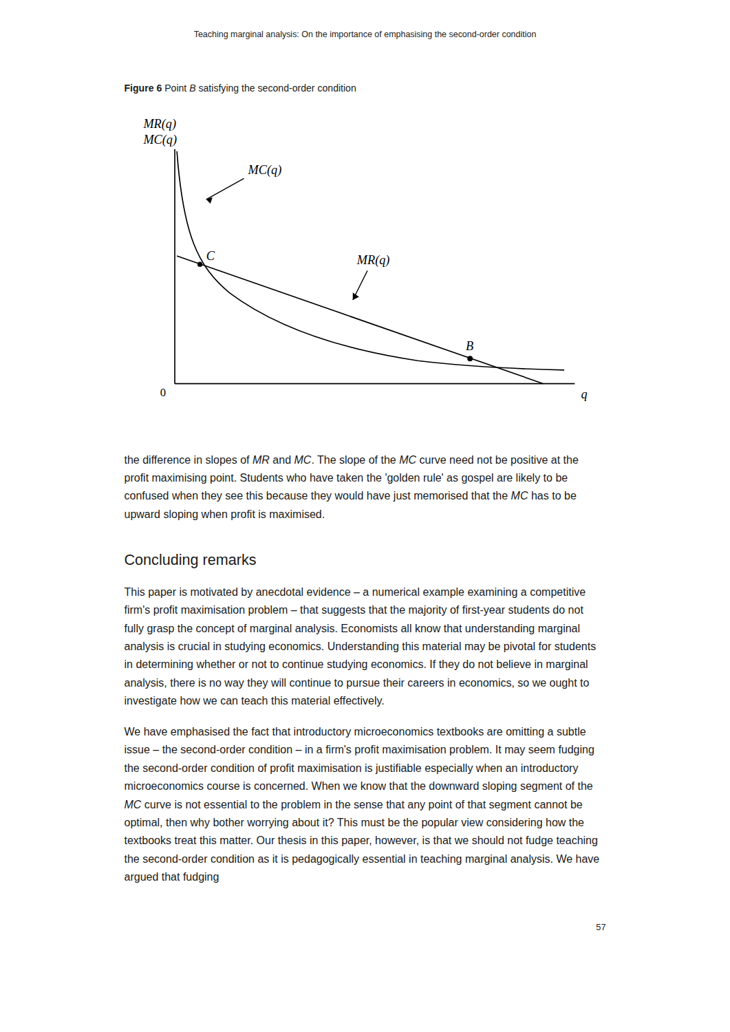Teaching marginal analysis: On the importance of emphasising the second-order condition
Figure 6 Point B satisfying the second-order condition
MR(q) MC(q) 0 q C B MC(q) MR(q)
the difference in slopes of MR and MC. The slope of the MC curve need not be positive at the profit maximising point. Students who have taken the 'golden rule' as gospel are likely to be confused when they see this because they would have just memorised that the MC has to be upward sloping when profit is maximised.
Concluding remarks
This paper is motivated by anecdotal evidence – a numerical example examining a competitive firm's profit maximisation problem – that suggests that the majority of first-year students do not fully grasp the concept of marginal analysis. Economists all know that understanding marginal analysis is crucial in studying economics. Understanding this material may be pivotal for students in determining whether or not to continue studying economics. If they do not believe in marginal analysis, there is no way they will continue to pursue their careers in economics, so we ought to investigate how we can teach this material effectively.
We have emphasised the fact that introductory microeconomics textbooks are omitting a subtle issue – the second-order condition – in a firm's profit maximisation problem. It may seem fudging the second-order condition of profit maximisation is justifiable especially when an introductory microeconomics course is concerned. When we know that the downward sloping segment of the MC curve is not essential to the problem in the sense that any point of that segment cannot be optimal, then why bother worrying about it? This must be the popular view considering how the textbooks treat this matter. Our thesis in this paper, however, is that we should not fudge teaching the second-order condition as it is pedagogically essential in teaching marginal analysis. We have argued that fudging
57